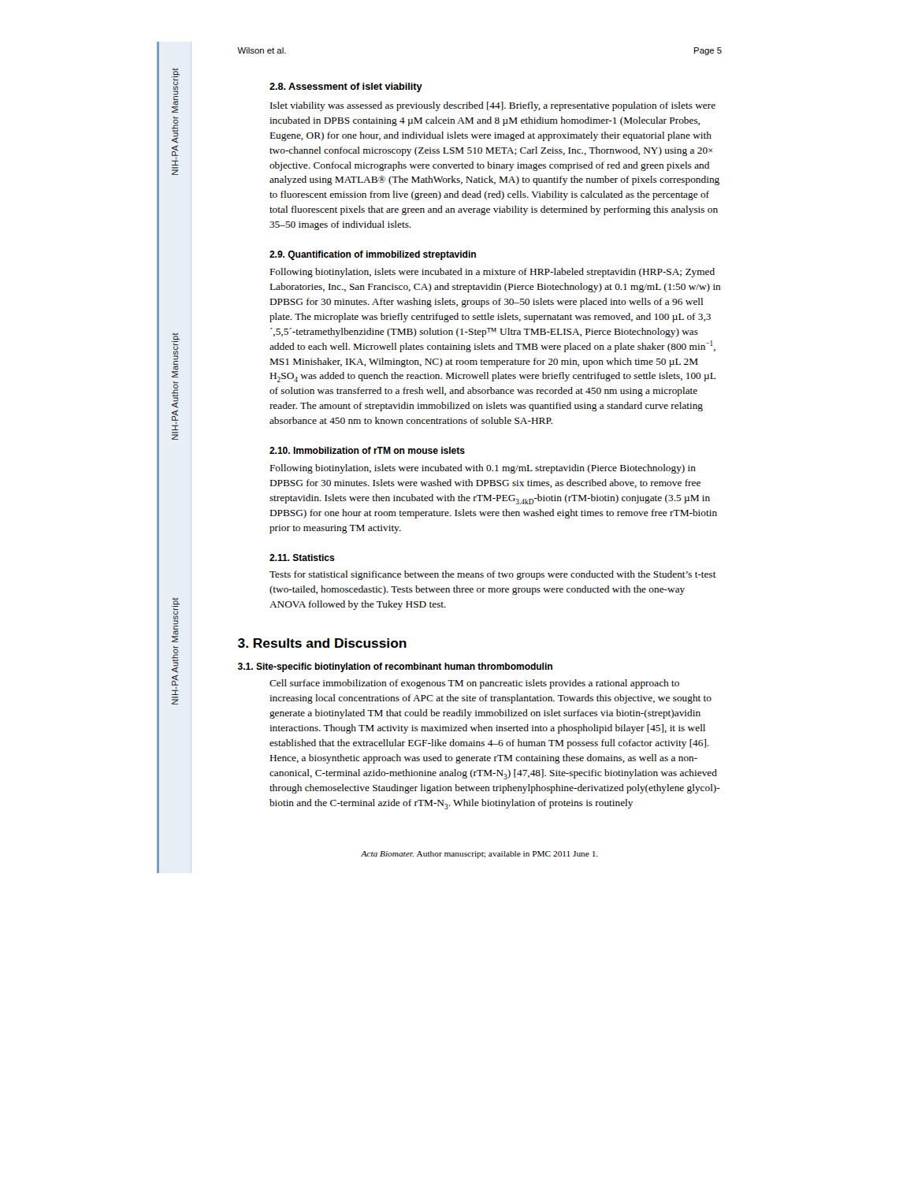NIH-PA Author Manuscript
NIH-PA Author Manuscript
NIH-PA Author Manuscript
Wilson et al. Page 5
2.8. Assessment of islet viability
Islet viability was assessed as previously described [44]. Briefly, a representative population of islets were incubated in DPBS containing 4 µM calcein AM and 8 µM ethidium homodimer-1 (Molecular Probes, Eugene, OR) for one hour, and individual islets were imaged at approximately their equatorial plane with two-channel confocal microscopy (Zeiss LSM 510 META; Carl Zeiss, Inc., Thornwood, NY) using a 20× objective. Confocal micrographs were converted to binary images comprised of red and green pixels and analyzed using MATLAB® (The MathWorks, Natick, MA) to quantify the number of pixels corresponding to fluorescent emission from live (green) and dead (red) cells. Viability is calculated as the percentage of total fluorescent pixels that are green and an average viability is determined by performing this analysis on 35–50 images of individual islets.
2.9. Quantification of immobilized streptavidin
Following biotinylation, islets were incubated in a mixture of HRP-labeled streptavidin (HRP-SA; Zymed Laboratories, Inc., San Francisco, CA) and streptavidin (Pierce Biotechnology) at 0.1 mg/mL (1:50 w/w) in DPBSG for 30 minutes. After washing islets, groups of 30–50 islets were placed into wells of a 96 well plate. The microplate was briefly centrifuged to settle islets, supernatant was removed, and 100 µL of 3,3´,5,5´-tetramethylbenzidine (TMB) solution (1-Step™ Ultra TMB-ELISA, Pierce Biotechnology) was added to each well. Microwell plates containing islets and TMB were placed on a plate shaker (800 min−1, MS1 Minishaker, IKA, Wilmington, NC) at room temperature for 20 min, upon which time 50 µL 2M H2SO4 was added to quench the reaction. Microwell plates were briefly centrifuged to settle islets, 100 µL of solution was transferred to a fresh well, and absorbance was recorded at 450 nm using a microplate reader. The amount of streptavidin immobilized on islets was quantified using a standard curve relating absorbance at 450 nm to known concentrations of soluble SA-HRP.
2.10. Immobilization of rTM on mouse islets
Following biotinylation, islets were incubated with 0.1 mg/mL streptavidin (Pierce Biotechnology) in DPBSG for 30 minutes. Islets were washed with DPBSG six times, as described above, to remove free streptavidin. Islets were then incubated with the rTM-PEG3.4kD-biotin (rTM-biotin) conjugate (3.5 µM in DPBSG) for one hour at room temperature. Islets were then washed eight times to remove free rTM-biotin prior to measuring TM activity.
2.11. Statistics
Tests for statistical significance between the means of two groups were conducted with the Student’s t-test (two-tailed, homoscedastic). Tests between three or more groups were conducted with the one-way ANOVA followed by the Tukey HSD test.
3. Results and Discussion
3.1. Site-specific biotinylation of recombinant human thrombomodulin
Cell surface immobilization of exogenous TM on pancreatic islets provides a rational approach to increasing local concentrations of APC at the site of transplantation. Towards this objective, we sought to generate a biotinylated TM that could be readily immobilized on islet surfaces via biotin-(strept)avidin interactions. Though TM activity is maximized when inserted into a phospholipid bilayer [45], it is well established that the extracellular EGF-like domains 4–6 of human TM possess full cofactor activity [46]. Hence, a biosynthetic approach was used to generate rTM containing these domains, as well as a non-canonical, C-terminal azido-methionine analog (rTM-N3) [47,48]. Site-specific biotinylation was achieved through chemoselective Staudinger ligation between triphenylphosphine-derivatized poly(ethylene glycol)-biotin and the C-terminal azide of rTM-N3. While biotinylation of proteins is routinely
Acta Biomater. Author manuscript; available in PMC 2011 June 1.